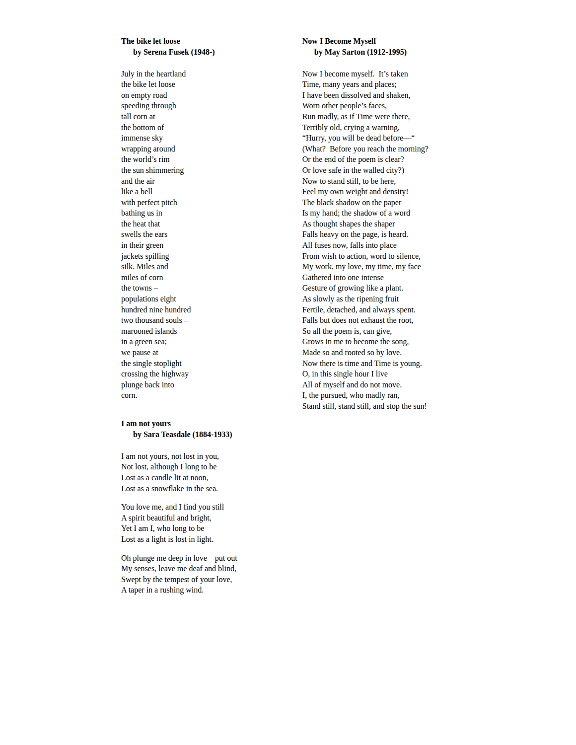The bike let loose
by Serena Fusek (1948-)
July in the heartland
the bike let loose
on empty road
speeding through
tall corn at
the bottom of
immense sky
wrapping around
the world’s rim
the sun shimmering
and the air
like a bell
with perfect pitch
bathing us in
the heat that
swells the ears
in their green
jackets spilling
silk. Miles and
miles of corn
the towns –
populations eight
hundred nine hundred
two thousand souls –
marooned islands
in a green sea;
we pause at
the single stoplight
crossing the highway
plunge back into
corn.
I am not yours
by Sara Teasdale (1884-1933)
I am not yours, not lost in you,
Not lost, although I long to be
Lost as a candle lit at noon,
Lost as a snowflake in the sea.
You love me, and I find you still
A spirit beautiful and bright,
Yet I am I, who long to be
Lost as a light is lost in light.
Oh plunge me deep in love—put out
My senses, leave me deaf and blind,
Swept by the tempest of your love,
A taper in a rushing wind.
Now I Become Myself
by May Sarton (1912-1995)
Now I become myself. It’s taken
Time, many years and places;
I have been dissolved and shaken,
Worn other people’s faces,
Run madly, as if Time were there,
Terribly old, crying a warning,
“Hurry, you will be dead before—“
(What? Before you reach the morning?
Or the end of the poem is clear?
Or love safe in the walled city?)
Now to stand still, to be here,
Feel my own weight and density!
The black shadow on the paper
Is my hand; the shadow of a word
As thought shapes the shaper
Falls heavy on the page, is heard.
All fuses now, falls into place
From wish to action, word to silence,
My work, my love, my time, my face
Gathered into one intense
Gesture of growing like a plant.
As slowly as the ripening fruit
Fertile, detached, and always spent.
Falls but does not exhaust the root,
So all the poem is, can give,
Grows in me to become the song,
Made so and rooted so by love.
Now there is time and Time is young.
O, in this single hour I live
All of myself and do not move.
I, the pursued, who madly ran,
Stand still, stand still, and stop the sun!